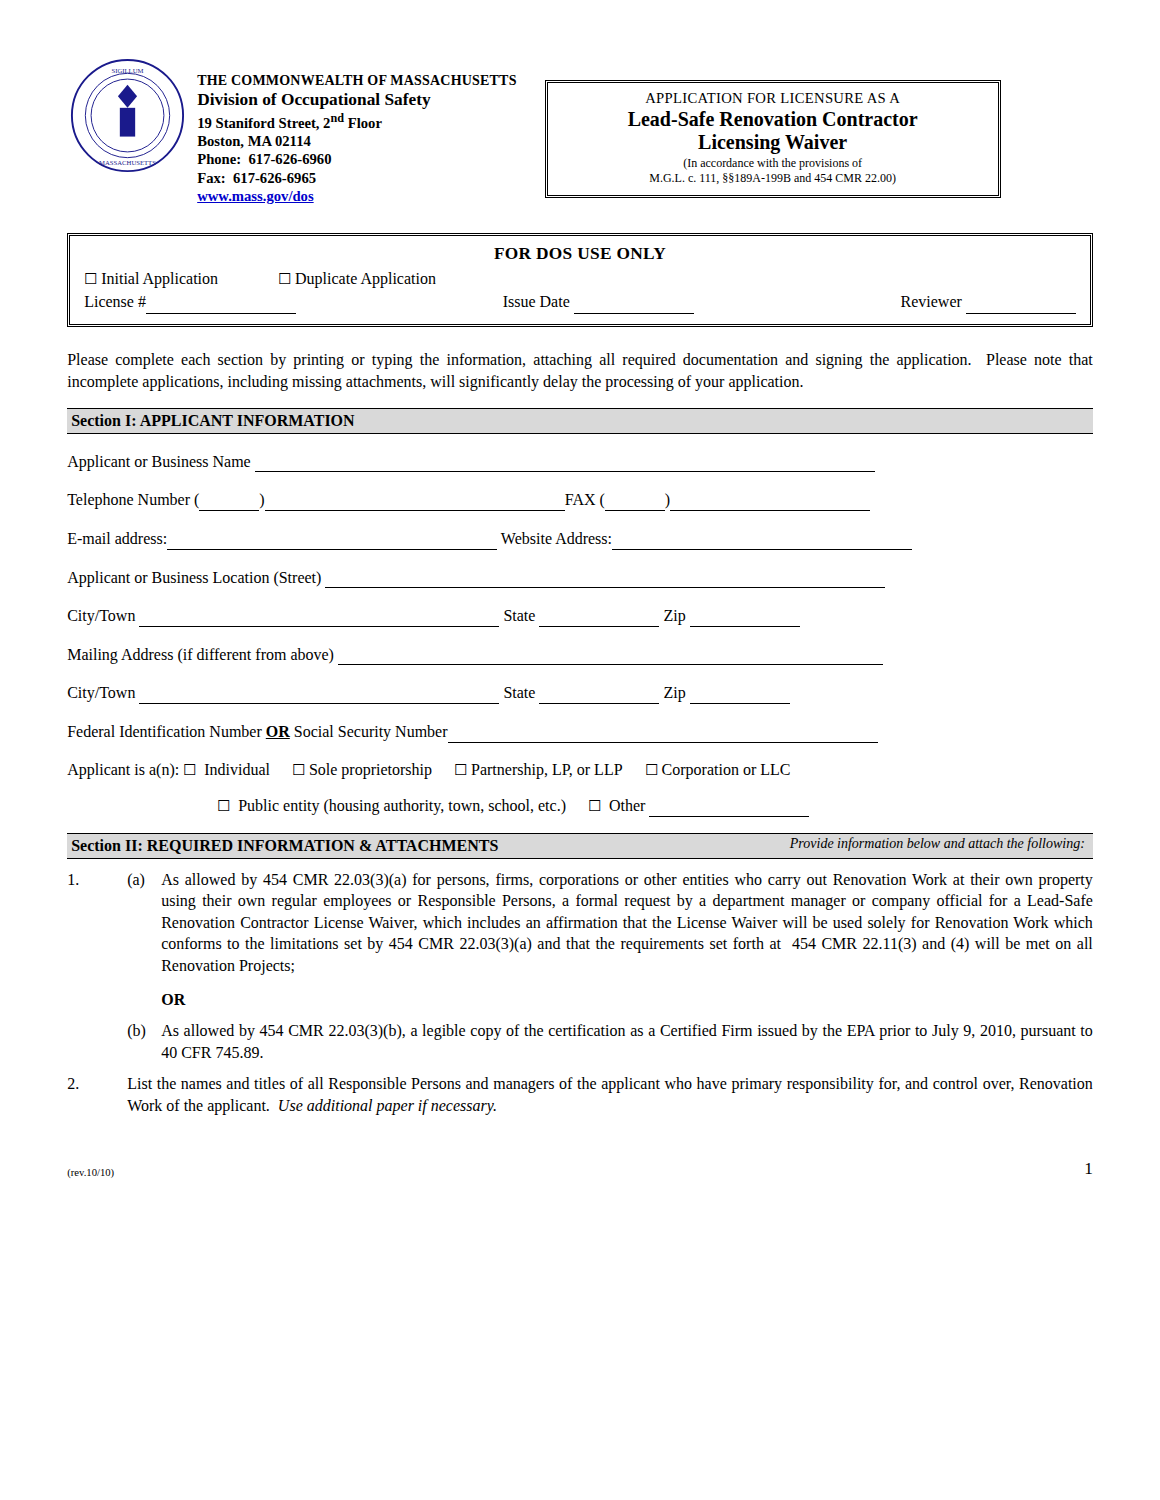THE COMMONWEALTH OF MASSACHUSETTS
Division of Occupational Safety
19 Staniford Street, 2nd Floor
Boston, MA 02114
Phone: 617-626-6960
Fax: 617-626-6965
www.mass.gov/dos
APPLICATION FOR LICENSURE AS A
Lead-Safe Renovation Contractor
Licensing Waiver
(In accordance with the provisions of
M.G.L. c. 111, §§189A-199B and 454 CMR 22.00)
FOR DOS USE ONLY
☐ Initial Application ☐ Duplicate Application
License # Issue Date Reviewer
Please complete each section by printing or typing the information, attaching all required documentation and signing the application. Please note that incomplete applications, including missing attachments, will significantly delay the processing of your application.
Section I: APPLICANT INFORMATION
Applicant or Business Name
Telephone Number ( ) FAX ( )
E-mail address: Website Address:
Applicant or Business Location (Street)
City/Town State Zip
Mailing Address (if different from above)
City/Town State Zip
Federal Identification Number OR Social Security Number
Applicant is a(n): ☐ Individual ☐ Sole proprietorship ☐ Partnership, LP, or LLP ☐ Corporation or LLC
☐ Public entity (housing authority, town, school, etc.) ☐ Other
Section II: REQUIRED INFORMATION & ATTACHMENTS Provide information below and attach the following:
1.
(a) As allowed by 454 CMR 22.03(3)(a) for persons, firms, corporations or other entities who carry out Renovation Work at their own property using their own regular employees or Responsible Persons, a formal request by a department manager or company official for a Lead-Safe Renovation Contractor License Waiver, which includes an affirmation that the License Waiver will be used solely for Renovation Work which conforms to the limitations set by 454 CMR 22.03(3)(a) and that the requirements set forth at 454 CMR 22.11(3) and (4) will be met on all Renovation Projects;
OR
(b) As allowed by 454 CMR 22.03(3)(b), a legible copy of the certification as a Certified Firm issued by the EPA prior to July 9, 2010, pursuant to 40 CFR 745.89.
2.
List the names and titles of all Responsible Persons and managers of the applicant who have primary responsibility for, and control over, Renovation Work of the applicant. Use additional paper if necessary.
(rev.10/10) 1